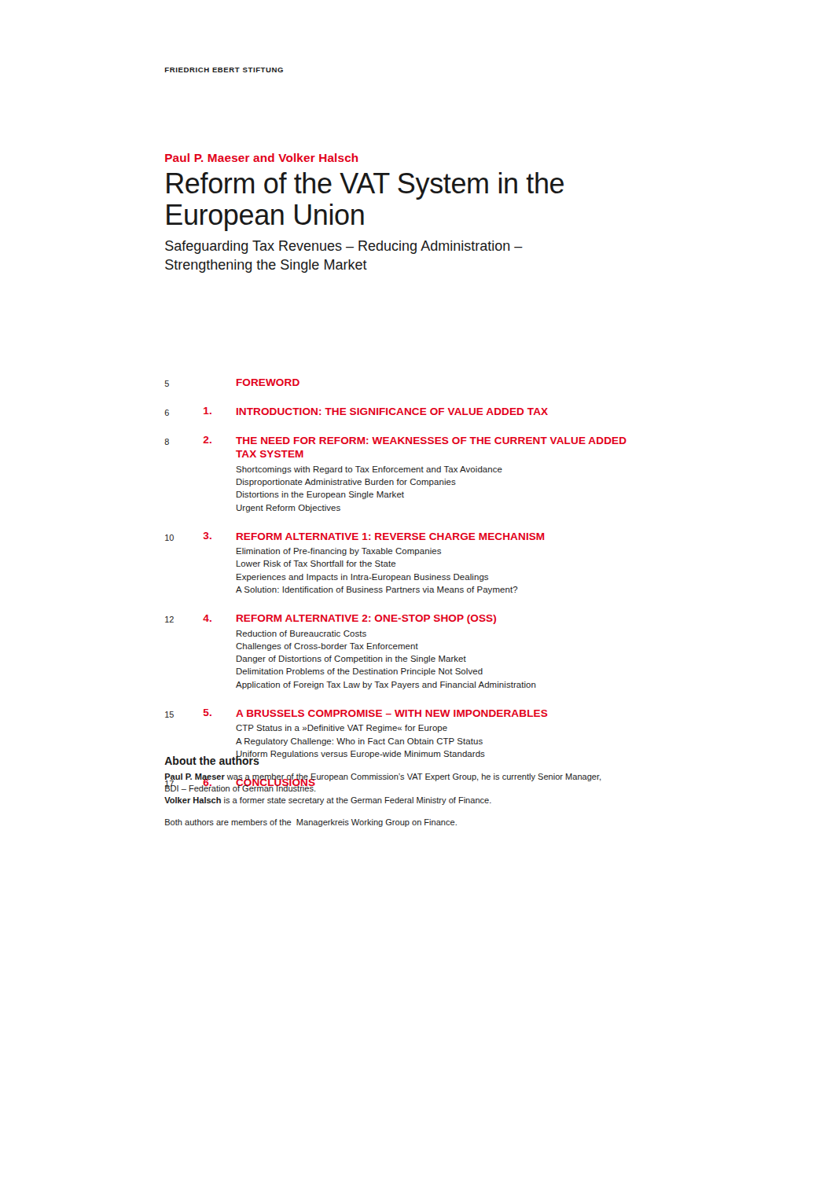Friedrich Ebert Stiftung
Paul P. Maeser and Volker Halsch
Reform of the VAT System in the
European Union
Safeguarding Tax Revenues – Reducing Administration –
Strengthening the Single Market
| 5 | | FOREWORD |
| 6 | 1. | INTRODUCTION: THE SIGNIFICANCE OF VALUE ADDED TAX |
| 8 | 2. | THE NEED FOR REFORM: WEAKNESSES OF THE CURRENT VALUE ADDED TAX SYSTEM Shortcomings with Regard to Tax Enforcement and Tax Avoidance Disproportionate Administrative Burden for Companies Distortions in the European Single Market Urgent Reform Objectives |
| 10 | 3. | REFORM ALTERNATIVE 1: REVERSE CHARGE MECHANISM Elimination of Pre-financing by Taxable Companies Lower Risk of Tax Shortfall for the State Experiences and Impacts in Intra-European Business Dealings A Solution: Identification of Business Partners via Means of Payment? |
| 12 | 4. | REFORM ALTERNATIVE 2: ONE-STOP SHOP (OSS) Reduction of Bureaucratic Costs Challenges of Cross-border Tax Enforcement Danger of Distortions of Competition in the Single Market Delimitation Problems of the Destination Principle Not Solved Application of Foreign Tax Law by Tax Payers and Financial Administration |
| 15 | 5. | A BRUSSELS COMPROMISE – WITH NEW IMPONDERABLES CTP Status in a »Definitive VAT Regime« for Europe A Regulatory Challenge: Who in Fact Can Obtain CTP Status Uniform Regulations versus Europe-wide Minimum Standards |
| 17 | 6. | CONCLUSIONS |
About the authors
Paul P. Maeser was a member of the European Commission’s VAT Expert Group, he is currently Senior Manager,
BDI – Federation of German Industries.
Volker Halsch is a former state secretary at the German Federal Ministry of Finance.
Both authors are members of the Managerkreis Working Group on Finance.